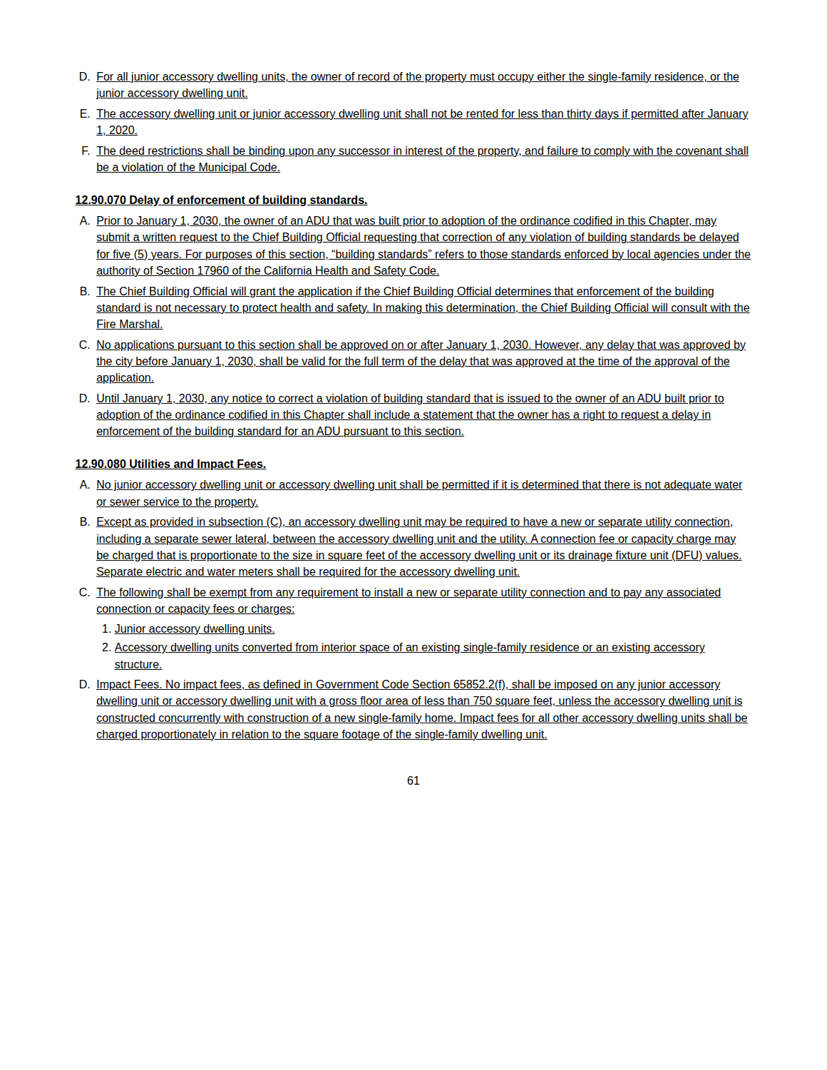For all junior accessory dwelling units, the owner of record of the property must occupy either the single-family residence, or the junior accessory dwelling unit.
The accessory dwelling unit or junior accessory dwelling unit shall not be rented for less than thirty days if permitted after January 1, 2020.
The deed restrictions shall be binding upon any successor in interest of the property, and failure to comply with the covenant shall be a violation of the Municipal Code.
12.90.070 Delay of enforcement of building standards.
Prior to January 1, 2030, the owner of an ADU that was built prior to adoption of the ordinance codified in this Chapter, may submit a written request to the Chief Building Official requesting that correction of any violation of building standards be delayed for five (5) years. For purposes of this section, “building standards” refers to those standards enforced by local agencies under the authority of Section 17960 of the California Health and Safety Code.
The Chief Building Official will grant the application if the Chief Building Official determines that enforcement of the building standard is not necessary to protect health and safety. In making this determination, the Chief Building Official will consult with the Fire Marshal.
No applications pursuant to this section shall be approved on or after January 1, 2030. However, any delay that was approved by the city before January 1, 2030, shall be valid for the full term of the delay that was approved at the time of the approval of the application.
Until January 1, 2030, any notice to correct a violation of building standard that is issued to the owner of an ADU built prior to adoption of the ordinance codified in this Chapter shall include a statement that the owner has a right to request a delay in enforcement of the building standard for an ADU pursuant to this section.
12.90.080 Utilities and Impact Fees.
No junior accessory dwelling unit or accessory dwelling unit shall be permitted if it is determined that there is not adequate water or sewer service to the property.
Except as provided in subsection (C), an accessory dwelling unit may be required to have a new or separate utility connection, including a separate sewer lateral, between the accessory dwelling unit and the utility. A connection fee or capacity charge may be charged that is proportionate to the size in square feet of the accessory dwelling unit or its drainage fixture unit (DFU) values. Separate electric and water meters shall be required for the accessory dwelling unit.
The following shall be exempt from any requirement to install a new or separate utility connection and to pay any associated connection or capacity fees or charges:
Junior accessory dwelling units.
Accessory dwelling units converted from interior space of an existing single-family residence or an existing accessory structure.
Impact Fees. No impact fees, as defined in Government Code Section 65852.2(f), shall be imposed on any junior accessory dwelling unit or accessory dwelling unit with a gross floor area of less than 750 square feet, unless the accessory dwelling unit is constructed concurrently with construction of a new single-family home. Impact fees for all other accessory dwelling units shall be charged proportionately in relation to the square footage of the single-family dwelling unit.
61